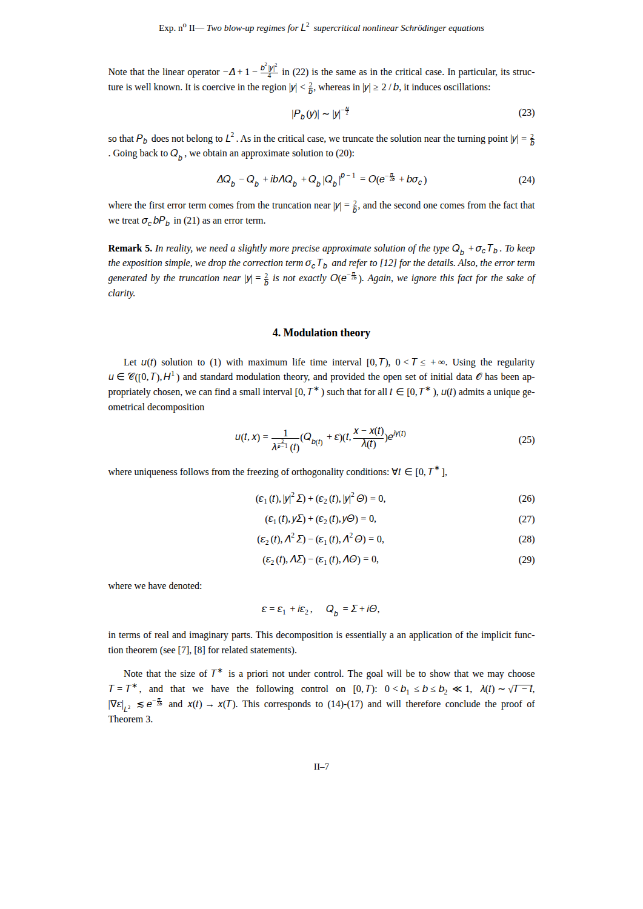Exp. no II— Two blow-up regimes for L2 supercritical nonlinear Schrödinger equations
Note that the linear operator −Δ+1−b2|y|24 in (22) is the same as in the critical case. In particular, its structure is well known. It is coercive in the region |y|<2b, whereas in |y|≥2/b, it induces oscillations:
|Pb(y)| ∼ |y|−N2 (23)
so that Pb does not belong to L2. As in the critical case, we truncate the solution near the turning point |y|=2b. Going back to Qb, we obtain an approximate solution to (20):
ΔQb −Qb +ibΛQb +Qb|Qb|p−1 = O ( e−π2b +bσc ) (24)
where the first error term comes from the truncation near |y|=2b, and the second one comes from the fact that we treat σcbPb in (21) as an error term.
Remark 5. In reality, we need a slightly more precise approximate solution of the type Qb+σcTb. To keep the exposition simple, we drop the correction term σcTb and refer to [12] for the details. Also, the error term generated by the truncation near |y|=2b is not exactly O(e−π2b). Again, we ignore this fact for the sake of clarity.
4. Modulation theory
Let u(t) solution to (1) with maximum life time interval [0,T), 0<T≤+∞. Using the regularity u∈𝒞([0,T),H1) and standard modulation theory, and provided the open set of initial data 𝒪 has been appropriately chosen, we can find a small interval [0,T∗) such that for all t∈[0,T∗), u(t) admits a unique geometrical decomposition
u(t,x) = 1 λ2p−1(t) (Qb(t)+ε) ( t, x−x(t)λ(t) ) eiγ(t) (25)
where uniqueness follows from the freezing of orthogonality conditions: ∀t∈[0,T∗],
(ε1(t),|y|2Σ) + (ε2(t),|y|2Θ) =0, (26)
(ε1(t),yΣ) + (ε2(t),yΘ) =0, (27)
(ε2(t),Λ2Σ) − (ε1(t),Λ2Θ) =0, (28)
(ε2(t),ΛΣ) − (ε1(t),ΛΘ) =0, (29)
where we have denoted:
ε=ε1+iε2 , Qb=Σ+iΘ,
in terms of real and imaginary parts. This decomposition is essentially a an application of the implicit function theorem (see [7], [8] for related statements).
Note that the size of T∗ is a priori not under control. The goal will be to show that we may choose T=T∗, and that we have the following control on [0,T): 0<b1≤b≤b2≪1, λ(t)∼T−t, |∇ε|L2≲e−π2b and x(t)→x(T). This corresponds to (14)-(17) and will therefore conclude the proof of Theorem 3.
II–7